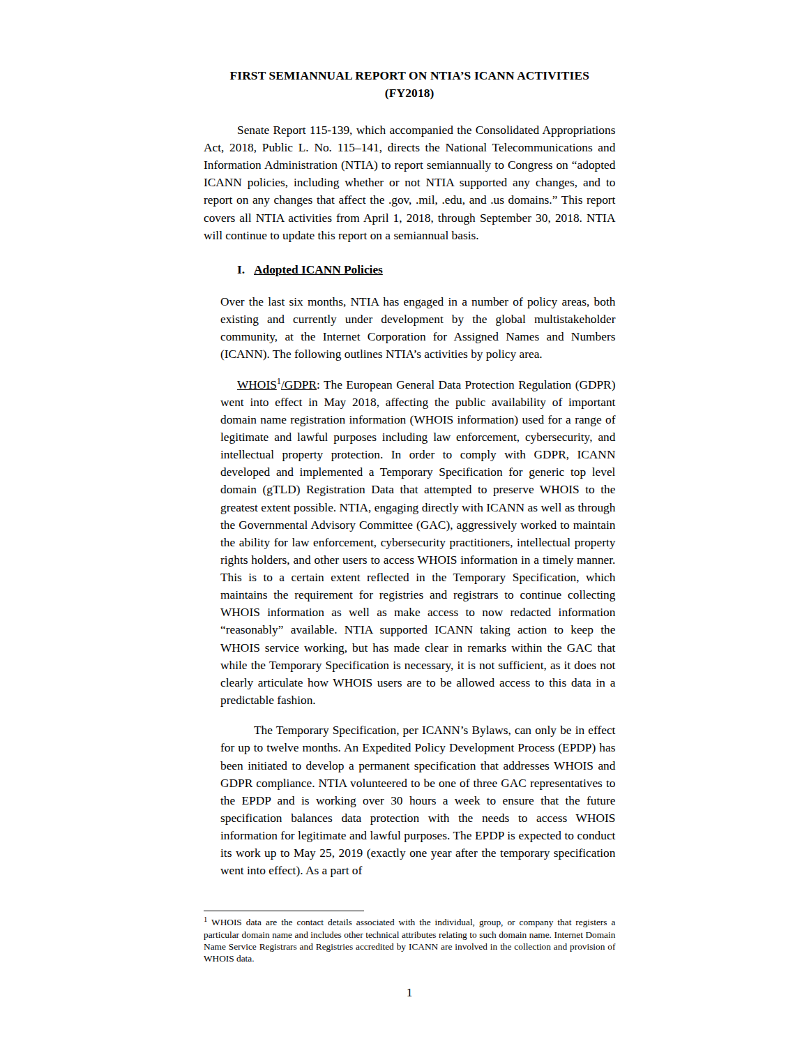First Semiannual Report on NTIA’s ICANN Activities (FY2018)
Senate Report 115-139, which accompanied the Consolidated Appropriations Act, 2018, Public L. No. 115–141, directs the National Telecommunications and Information Administration (NTIA) to report semiannually to Congress on “adopted ICANN policies, including whether or not NTIA supported any changes, and to report on any changes that affect the .gov, .mil, .edu, and .us domains.” This report covers all NTIA activities from April 1, 2018, through September 30, 2018. NTIA will continue to update this report on a semiannual basis.
I. Adopted ICANN Policies
Over the last six months, NTIA has engaged in a number of policy areas, both existing and currently under development by the global multistakeholder community, at the Internet Corporation for Assigned Names and Numbers (ICANN). The following outlines NTIA’s activities by policy area.
WHOIS1/GDPR: The European General Data Protection Regulation (GDPR) went into effect in May 2018, affecting the public availability of important domain name registration information (WHOIS information) used for a range of legitimate and lawful purposes including law enforcement, cybersecurity, and intellectual property protection. In order to comply with GDPR, ICANN developed and implemented a Temporary Specification for generic top level domain (gTLD) Registration Data that attempted to preserve WHOIS to the greatest extent possible. NTIA, engaging directly with ICANN as well as through the Governmental Advisory Committee (GAC), aggressively worked to maintain the ability for law enforcement, cybersecurity practitioners, intellectual property rights holders, and other users to access WHOIS information in a timely manner. This is to a certain extent reflected in the Temporary Specification, which maintains the requirement for registries and registrars to continue collecting WHOIS information as well as make access to now redacted information “reasonably” available. NTIA supported ICANN taking action to keep the WHOIS service working, but has made clear in remarks within the GAC that while the Temporary Specification is necessary, it is not sufficient, as it does not clearly articulate how WHOIS users are to be allowed access to this data in a predictable fashion.
The Temporary Specification, per ICANN’s Bylaws, can only be in effect for up to twelve months. An Expedited Policy Development Process (EPDP) has been initiated to develop a permanent specification that addresses WHOIS and GDPR compliance. NTIA volunteered to be one of three GAC representatives to the EPDP and is working over 30 hours a week to ensure that the future specification balances data protection with the needs to access WHOIS information for legitimate and lawful purposes. The EPDP is expected to conduct its work up to May 25, 2019 (exactly one year after the temporary specification went into effect). As a part of
1 WHOIS data are the contact details associated with the individual, group, or company that registers a particular domain name and includes other technical attributes relating to such domain name. Internet Domain Name Service Registrars and Registries accredited by ICANN are involved in the collection and provision of WHOIS data.
1